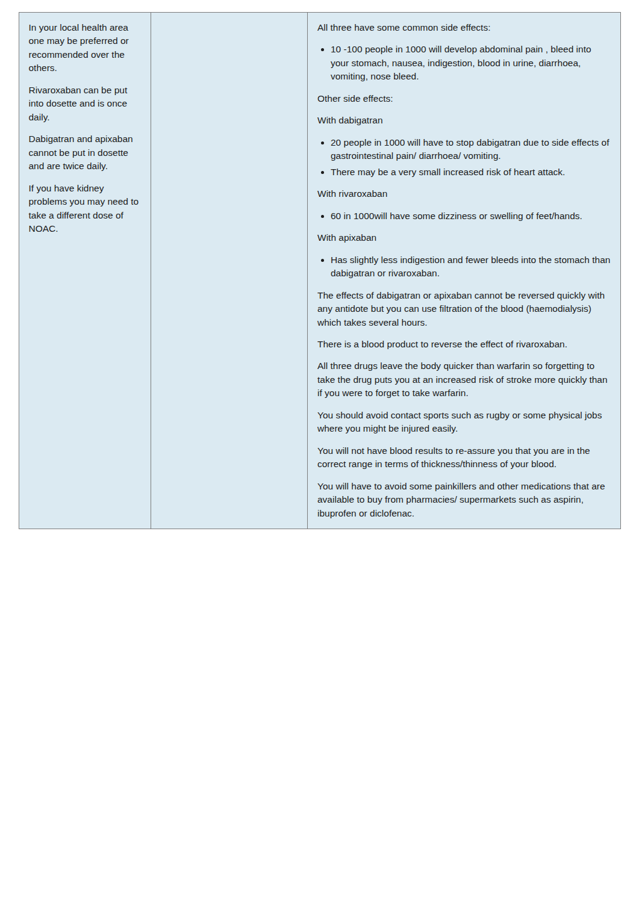| In your local health area one may be preferred or recommended over the others. Rivaroxaban can be put into dosette and is once daily. Dabigatran and apixaban cannot be put in dosette and are twice daily. If you have kidney problems you may need to take a different dose of NOAC. | | All three have some common side effects: 10 -100 people in 1000 will develop abdominal pain , bleed into your stomach, nausea, indigestion, blood in urine, diarrhoea, vomiting, nose bleed. Other side effects: With dabigatran 20 people in 1000 will have to stop dabigatran due to side effects of gastrointestinal pain/ diarrhoea/ vomiting. There may be a very small increased risk of heart attack. With rivaroxaban 60 in 1000will have some dizziness or swelling of feet/hands. With apixaban Has slightly less indigestion and fewer bleeds into the stomach than dabigatran or rivaroxaban. The effects of dabigatran or apixaban cannot be reversed quickly with any antidote but you can use filtration of the blood (haemodialysis) which takes several hours. There is a blood product to reverse the effect of rivaroxaban. All three drugs leave the body quicker than warfarin so forgetting to take the drug puts you at an increased risk of stroke more quickly than if you were to forget to take warfarin. You should avoid contact sports such as rugby or some physical jobs where you might be injured easily. You will not have blood results to re-assure you that you are in the correct range in terms of thickness/thinness of your blood. You will have to avoid some painkillers and other medications that are available to buy from pharmacies/ supermarkets such as aspirin, ibuprofen or diclofenac. |